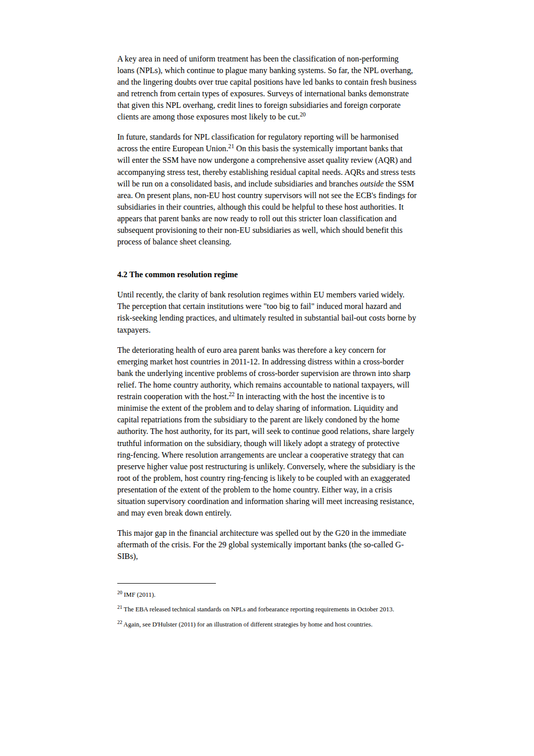A key area in need of uniform treatment has been the classification of non-performing loans (NPLs), which continue to plague many banking systems. So far, the NPL overhang, and the lingering doubts over true capital positions have led banks to contain fresh business and retrench from certain types of exposures. Surveys of international banks demonstrate that given this NPL overhang, credit lines to foreign subsidiaries and foreign corporate clients are among those exposures most likely to be cut.20
In future, standards for NPL classification for regulatory reporting will be harmonised across the entire European Union.21 On this basis the systemically important banks that will enter the SSM have now undergone a comprehensive asset quality review (AQR) and accompanying stress test, thereby establishing residual capital needs. AQRs and stress tests will be run on a consolidated basis, and include subsidiaries and branches outside the SSM area. On present plans, non-EU host country supervisors will not see the ECB's findings for subsidiaries in their countries, although this could be helpful to these host authorities. It appears that parent banks are now ready to roll out this stricter loan classification and subsequent provisioning to their non-EU subsidiaries as well, which should benefit this process of balance sheet cleansing.
4.2 The common resolution regime
Until recently, the clarity of bank resolution regimes within EU members varied widely. The perception that certain institutions were "too big to fail" induced moral hazard and risk-seeking lending practices, and ultimately resulted in substantial bail-out costs borne by taxpayers.
The deteriorating health of euro area parent banks was therefore a key concern for emerging market host countries in 2011-12. In addressing distress within a cross-border bank the underlying incentive problems of cross-border supervision are thrown into sharp relief. The home country authority, which remains accountable to national taxpayers, will restrain cooperation with the host.22 In interacting with the host the incentive is to minimise the extent of the problem and to delay sharing of information. Liquidity and capital repatriations from the subsidiary to the parent are likely condoned by the home authority. The host authority, for its part, will seek to continue good relations, share largely truthful information on the subsidiary, though will likely adopt a strategy of protective ring-fencing. Where resolution arrangements are unclear a cooperative strategy that can preserve higher value post restructuring is unlikely. Conversely, where the subsidiary is the root of the problem, host country ring-fencing is likely to be coupled with an exaggerated presentation of the extent of the problem to the home country. Either way, in a crisis situation supervisory coordination and information sharing will meet increasing resistance, and may even break down entirely.
This major gap in the financial architecture was spelled out by the G20 in the immediate aftermath of the crisis. For the 29 global systemically important banks (the so-called G-SIBs),
20 IMF (2011).
21 The EBA released technical standards on NPLs and forbearance reporting requirements in October 2013.
22 Again, see D'Hulster (2011) for an illustration of different strategies by home and host countries.